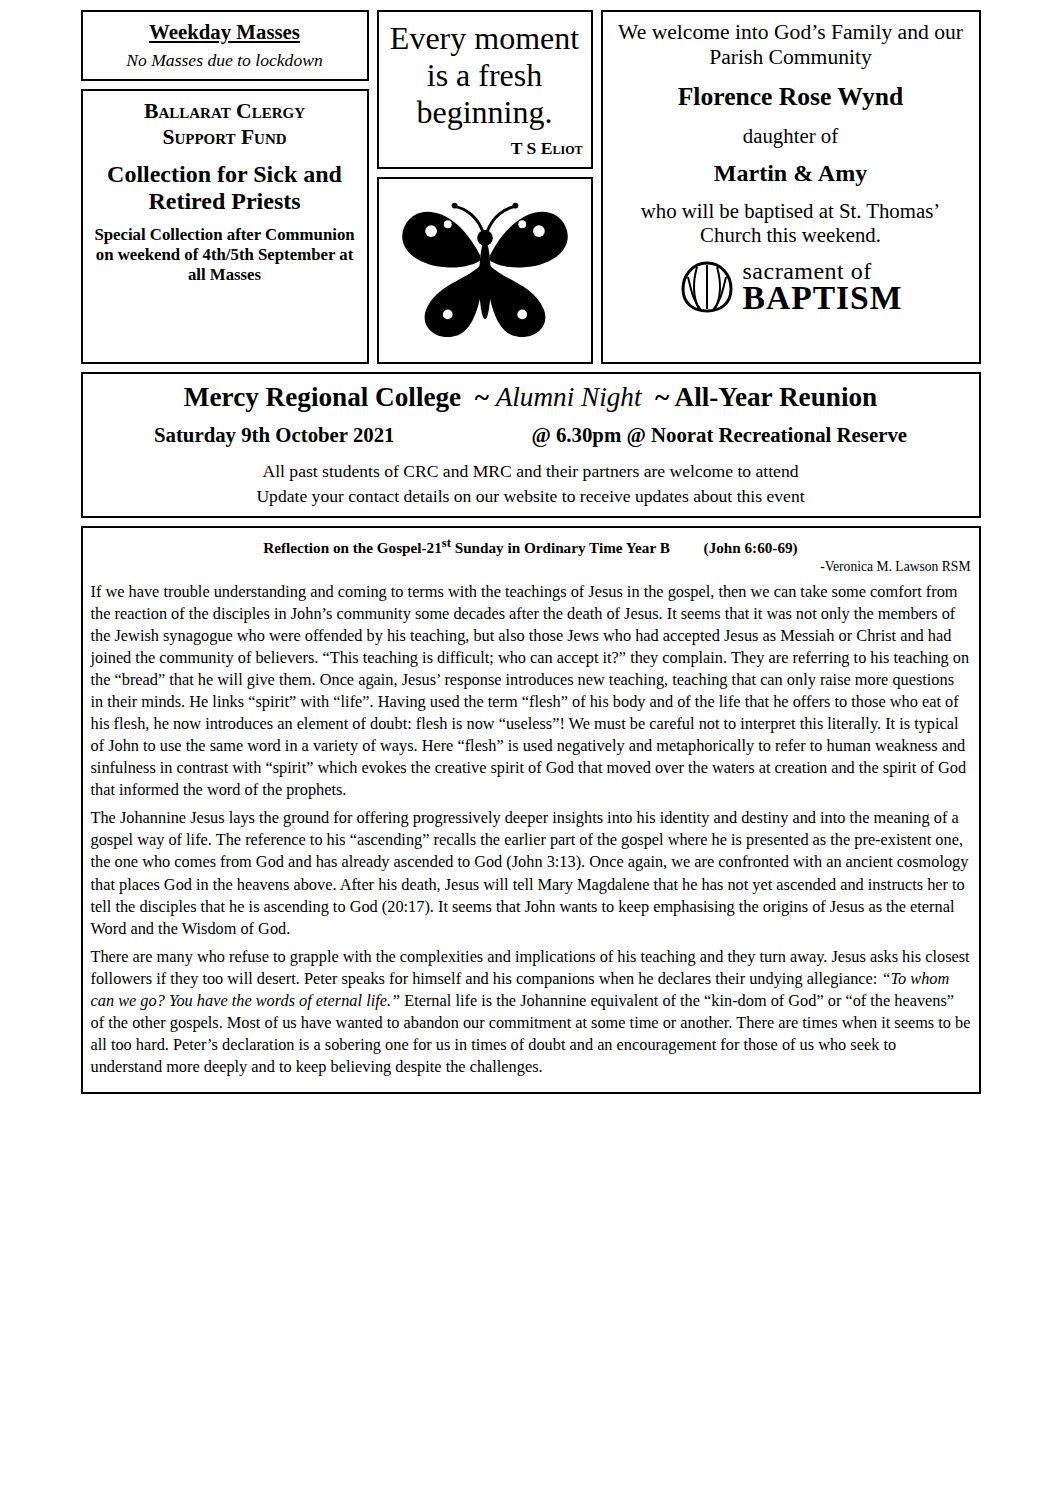Weekday Masses
No Masses due to lockdown
Ballarat Clergy
Support Fund
Collection for Sick and Retired Priests
Special Collection after Communion on weekend of 4th/5th September at all Masses
Every moment is a fresh beginning.
T S Eliot
We welcome into God’s Family and our Parish Community
Florence Rose Wynd
daughter of
Martin & Amy
who will be baptised at St. Thomas’ Church this weekend.
sacrament of
BAPTISM
Mercy Regional College ~ Alumni Night ~ All-Year Reunion
Saturday 9th October 2021 @ 6.30pm @ Noorat Recreational Reserve
All past students of CRC and MRC and their partners are welcome to attend
Update your contact details on our website to receive updates about this event
Reflection on the Gospel-21st Sunday in Ordinary Time Year B (John 6:60-69)
-Veronica M. Lawson RSM
If we have trouble understanding and coming to terms with the teachings of Jesus in the gospel, then we can take some comfort from the reaction of the disciples in John’s community some decades after the death of Jesus. It seems that it was not only the members of the Jewish synagogue who were offended by his teaching, but also those Jews who had accepted Jesus as Messiah or Christ and had joined the community of believers. “This teaching is difficult; who can accept it?” they complain. They are referring to his teaching on the “bread” that he will give them. Once again, Jesus’ response introduces new teaching, teaching that can only raise more questions in their minds. He links “spirit” with “life”. Having used the term “flesh” of his body and of the life that he offers to those who eat of his flesh, he now introduces an element of doubt: flesh is now “useless”! We must be careful not to interpret this literally. It is typical of John to use the same word in a variety of ways. Here “flesh” is used negatively and metaphorically to refer to human weakness and sinfulness in contrast with “spirit” which evokes the creative spirit of God that moved over the waters at creation and the spirit of God that informed the word of the prophets.
The Johannine Jesus lays the ground for offering progressively deeper insights into his identity and destiny and into the meaning of a gospel way of life. The reference to his “ascending” recalls the earlier part of the gospel where he is presented as the pre-existent one, the one who comes from God and has already ascended to God (John 3:13). Once again, we are confronted with an ancient cosmology that places God in the heavens above. After his death, Jesus will tell Mary Magdalene that he has not yet ascended and instructs her to tell the disciples that he is ascending to God (20:17). It seems that John wants to keep emphasising the origins of Jesus as the eternal Word and the Wisdom of God.
There are many who refuse to grapple with the complexities and implications of his teaching and they turn away. Jesus asks his closest followers if they too will desert. Peter speaks for himself and his companions when he declares their undying allegiance: “To whom can we go? You have the words of eternal life.” Eternal life is the Johannine equivalent of the “kin-dom of God” or “of the heavens” of the other gospels. Most of us have wanted to abandon our commitment at some time or another. There are times when it seems to be all too hard. Peter’s declaration is a sobering one for us in times of doubt and an encouragement for those of us who seek to understand more deeply and to keep believing despite the challenges.